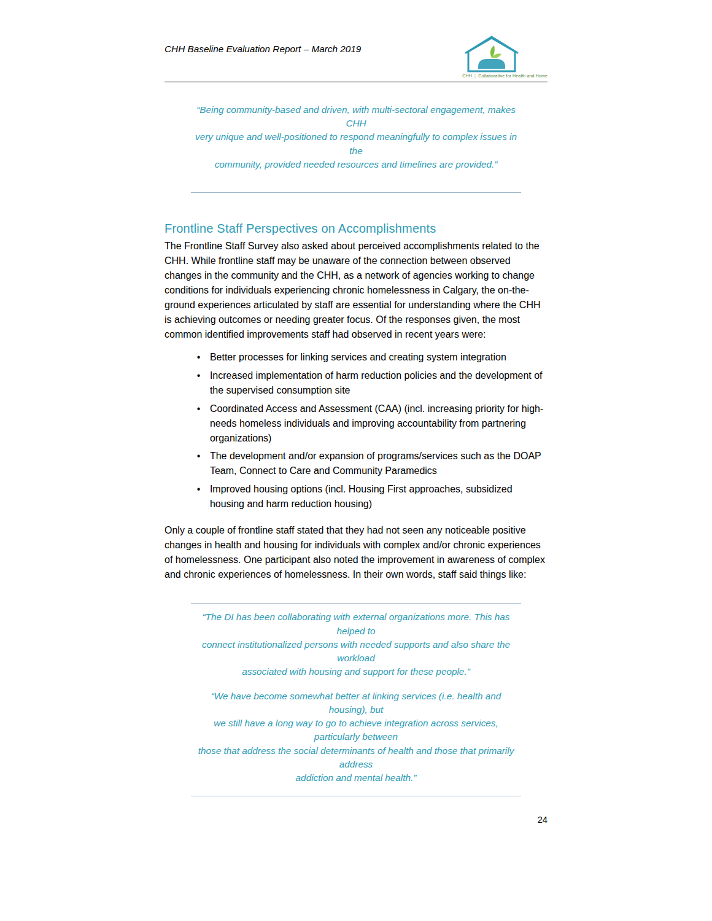CHH Baseline Evaluation Report – March 2019
CHH | Collaborative for Health and Home
“Being community-based and driven, with multi-sectoral engagement, makes CHH
very unique and well-positioned to respond meaningfully to complex issues in the
community, provided needed resources and timelines are provided.”
Frontline Staff Perspectives on Accomplishments
The Frontline Staff Survey also asked about perceived accomplishments related to the CHH. While frontline staff may be unaware of the connection between observed changes in the community and the CHH, as a network of agencies working to change conditions for individuals experiencing chronic homelessness in Calgary, the on-the-ground experiences articulated by staff are essential for understanding where the CHH is achieving outcomes or needing greater focus. Of the responses given, the most common identified improvements staff had observed in recent years were:
Better processes for linking services and creating system integration
Increased implementation of harm reduction policies and the development of the supervised consumption site
Coordinated Access and Assessment (CAA) (incl. increasing priority for high-needs homeless individuals and improving accountability from partnering organizations)
The development and/or expansion of programs/services such as the DOAP Team, Connect to Care and Community Paramedics
Improved housing options (incl. Housing First approaches, subsidized housing and harm reduction housing)
Only a couple of frontline staff stated that they had not seen any noticeable positive changes in health and housing for individuals with complex and/or chronic experiences of homelessness. One participant also noted the improvement in awareness of complex and chronic experiences of homelessness. In their own words, staff said things like:
“The DI has been collaborating with external organizations more. This has helped to
connect institutionalized persons with needed supports and also share the workload
associated with housing and support for these people.”
“We have become somewhat better at linking services (i.e. health and housing), but
we still have a long way to go to achieve integration across services, particularly between
those that address the social determinants of health and those that primarily address
addiction and mental health.”
24